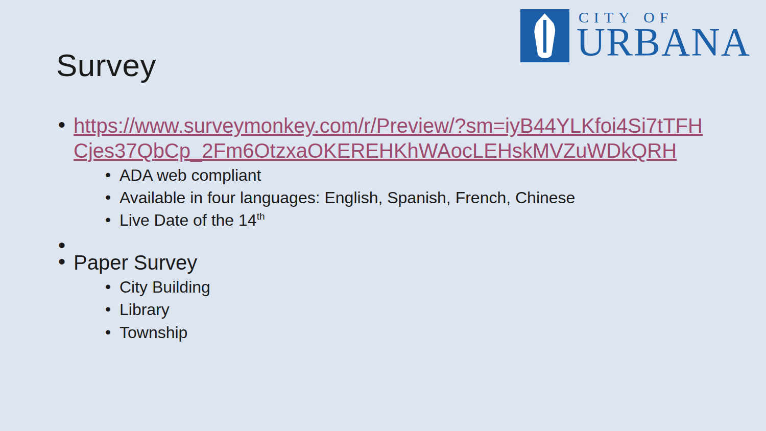CITY OF
URBANA
Survey
https://www.surveymonkey.com/r/Preview/?sm=iyB44YLKfoi4Si7tTFHCjes37QbCp_2Fm6OtzxaOKEREHKhWAocLEHskMVZuWDkQRH
ADA web compliant
Available in four languages: English, Spanish, French, Chinese
Live Date of the 14th
Paper Survey
City Building
Library
Township